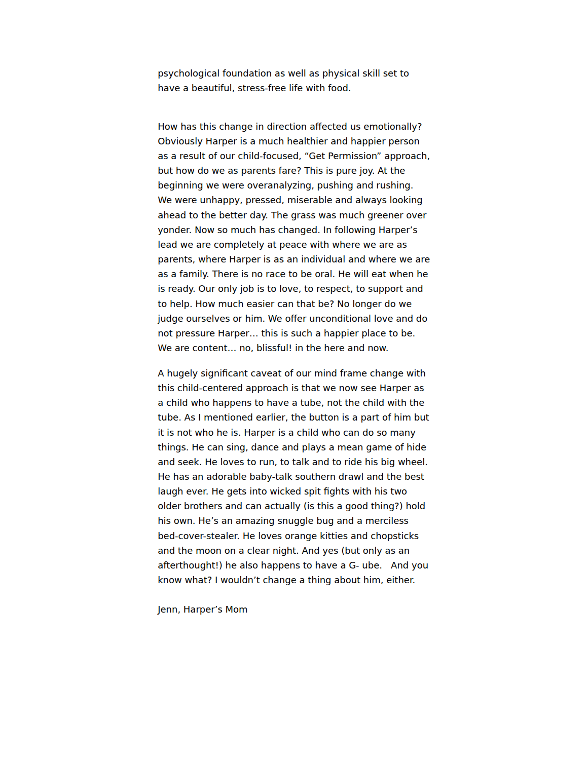psychological foundation as well as physical skill set to have a beautiful, stress-free life with food.
How has this change in direction affected us emotionally? Obviously Harper is a much healthier and happier person as a result of our child-focused, “Get Permission” approach, but how do we as parents fare? This is pure joy. At the beginning we were overanalyzing, pushing and rushing. We were unhappy, pressed, miserable and always looking ahead to the better day. The grass was much greener over yonder. Now so much has changed. In following Harper’s lead we are completely at peace with where we are as parents, where Harper is as an individual and where we are as a family. There is no race to be oral. He will eat when he is ready. Our only job is to love, to respect, to support and to help. How much easier can that be? No longer do we judge ourselves or him. We offer unconditional love and do not pressure Harper… this is such a happier place to be. We are content… no, blissful! in the here and now.
A hugely significant caveat of our mind frame change with this child-centered approach is that we now see Harper as a child who happens to have a tube, not the child with the tube. As I mentioned earlier, the button is a part of him but it is not who he is. Harper is a child who can do so many things. He can sing, dance and plays a mean game of hide and seek. He loves to run, to talk and to ride his big wheel. He has an adorable baby-talk southern drawl and the best laugh ever. He gets into wicked spit fights with his two older brothers and can actually (is this a good thing?) hold his own. He’s an amazing snuggle bug and a merciless bed-cover-stealer. He loves orange kitties and chopsticks and the moon on a clear night. And yes (but only as an afterthought!) he also happens to have a G- ube. And you know what? I wouldn’t change a thing about him, either.
Jenn, Harper’s Mom